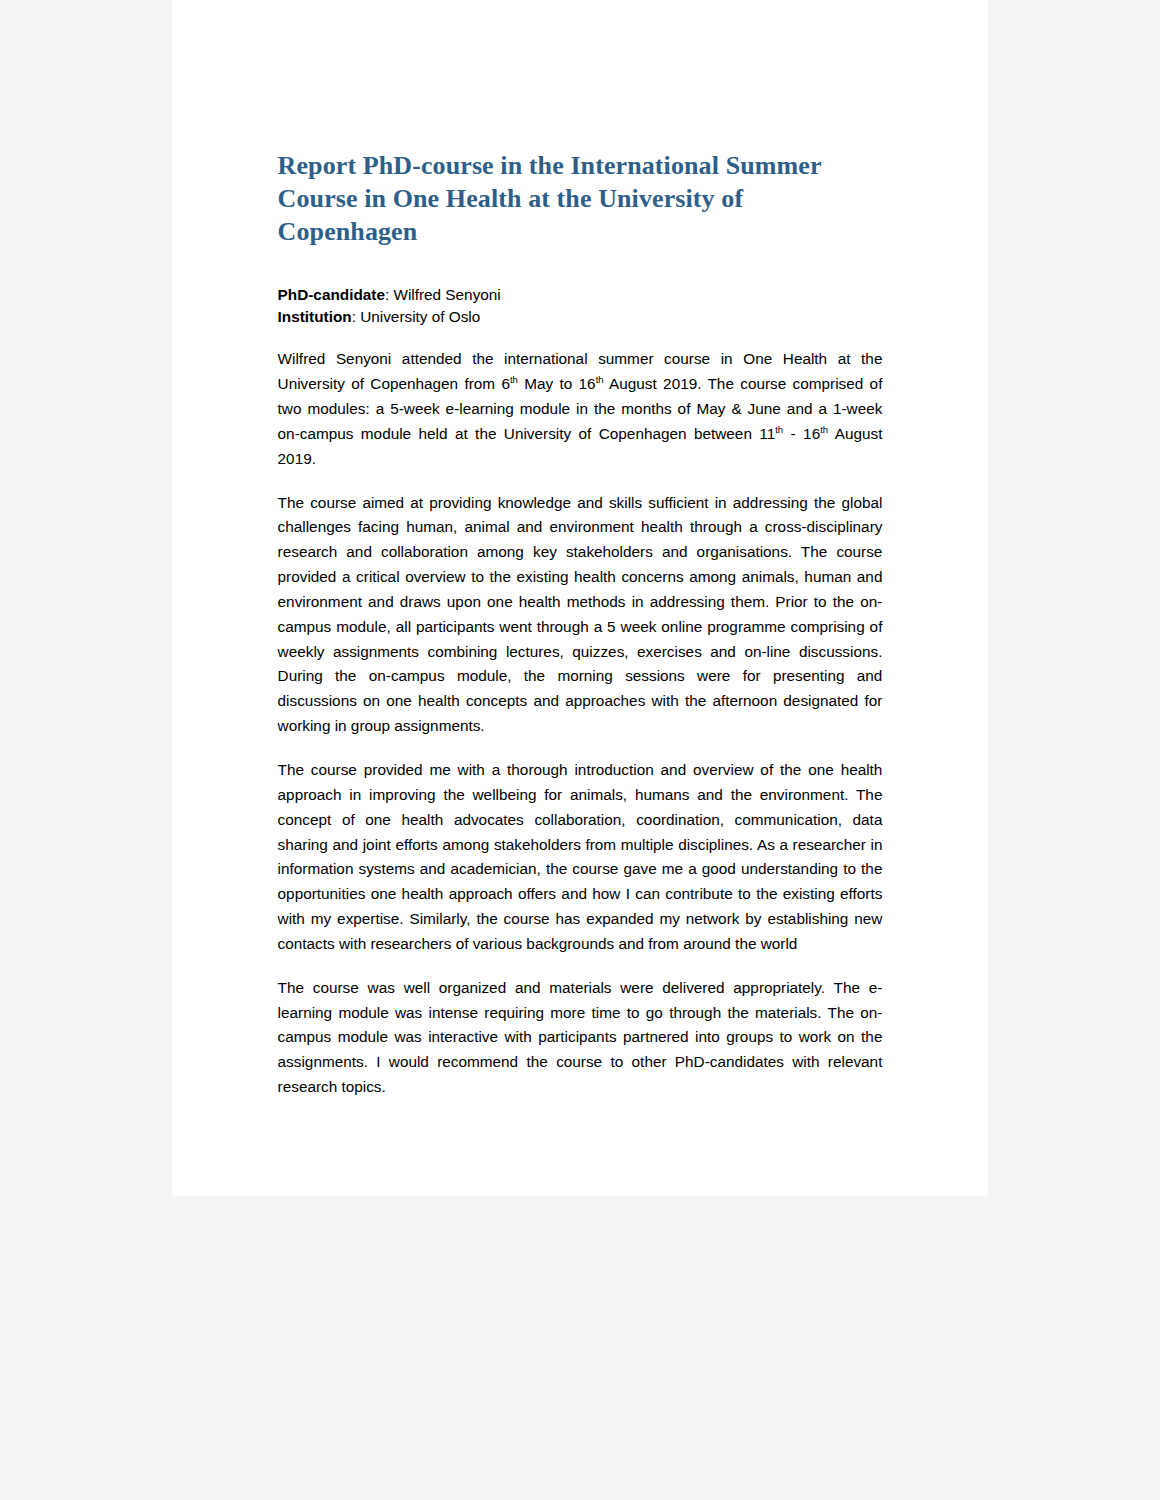Report PhD-course in the International Summer Course in One Health at the University of Copenhagen
PhD-candidate: Wilfred Senyoni
Institution: University of Oslo
Wilfred Senyoni attended the international summer course in One Health at the University of Copenhagen from 6th May to 16th August 2019. The course comprised of two modules: a 5-week e-learning module in the months of May & June and a 1-week on-campus module held at the University of Copenhagen between 11th - 16th August 2019.
The course aimed at providing knowledge and skills sufficient in addressing the global challenges facing human, animal and environment health through a cross-disciplinary research and collaboration among key stakeholders and organisations. The course provided a critical overview to the existing health concerns among animals, human and environment and draws upon one health methods in addressing them. Prior to the on-campus module, all participants went through a 5 week online programme comprising of weekly assignments combining lectures, quizzes, exercises and on-line discussions. During the on-campus module, the morning sessions were for presenting and discussions on one health concepts and approaches with the afternoon designated for working in group assignments.
The course provided me with a thorough introduction and overview of the one health approach in improving the wellbeing for animals, humans and the environment. The concept of one health advocates collaboration, coordination, communication, data sharing and joint efforts among stakeholders from multiple disciplines. As a researcher in information systems and academician, the course gave me a good understanding to the opportunities one health approach offers and how I can contribute to the existing efforts with my expertise. Similarly, the course has expanded my network by establishing new contacts with researchers of various backgrounds and from around the world
The course was well organized and materials were delivered appropriately. The e-learning module was intense requiring more time to go through the materials. The on-campus module was interactive with participants partnered into groups to work on the assignments. I would recommend the course to other PhD-candidates with relevant research topics.